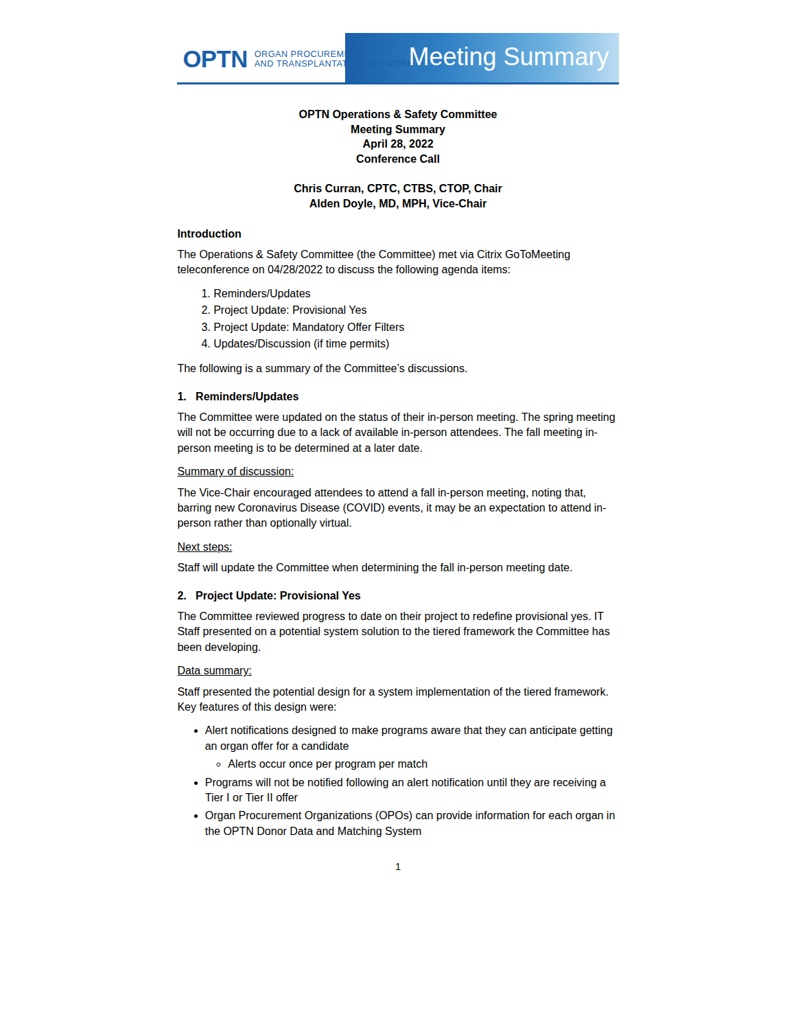OPTN ORGAN PROCUREMENT
AND TRANSPLANTATION NETWORK
Meeting Summary
OPTN Operations & Safety Committee
Meeting Summary
April 28, 2022
Conference Call
Chris Curran, CPTC, CTBS, CTOP, Chair
Alden Doyle, MD, MPH, Vice-Chair
Introduction
The Operations & Safety Committee (the Committee) met via Citrix GoToMeeting teleconference on 04/28/2022 to discuss the following agenda items:
Reminders/Updates
Project Update: Provisional Yes
Project Update: Mandatory Offer Filters
Updates/Discussion (if time permits)
The following is a summary of the Committee’s discussions.
1. Reminders/Updates
The Committee were updated on the status of their in-person meeting. The spring meeting will not be occurring due to a lack of available in-person attendees. The fall meeting in-person meeting is to be determined at a later date.
Summary of discussion:
The Vice-Chair encouraged attendees to attend a fall in-person meeting, noting that, barring new Coronavirus Disease (COVID) events, it may be an expectation to attend in-person rather than optionally virtual.
Next steps:
Staff will update the Committee when determining the fall in-person meeting date.
2. Project Update: Provisional Yes
The Committee reviewed progress to date on their project to redefine provisional yes. IT Staff presented on a potential system solution to the tiered framework the Committee has been developing.
Data summary:
Staff presented the potential design for a system implementation of the tiered framework. Key features of this design were:
Alert notifications designed to make programs aware that they can anticipate getting an organ offer for a candidate
Alerts occur once per program per match
Programs will not be notified following an alert notification until they are receiving a Tier I or Tier II offer
Organ Procurement Organizations (OPOs) can provide information for each organ in the OPTN Donor Data and Matching System
1